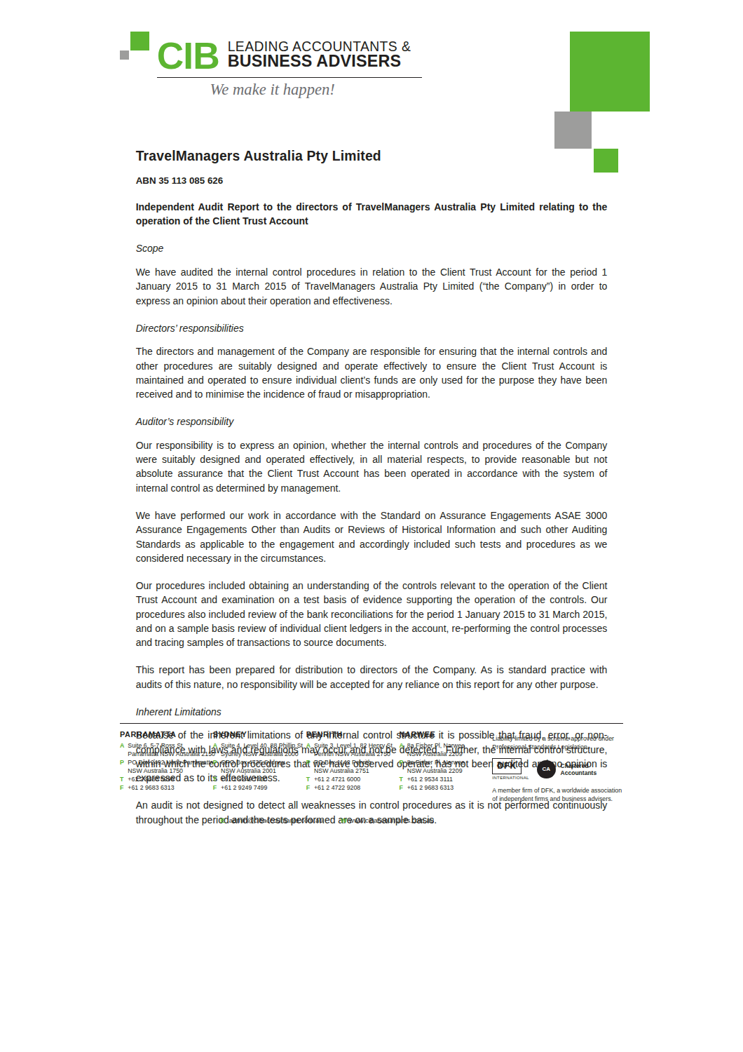CIB LEADING ACCOUNTANTS &
BUSINESS ADVISERS
We make it happen!
TravelManagers Australia Pty Limited
ABN 35 113 085 626
Independent Audit Report to the directors of TravelManagers Australia Pty Limited relating to the operation of the Client Trust Account
Scope
We have audited the internal control procedures in relation to the Client Trust Account for the period 1 January 2015 to 31 March 2015 of TravelManagers Australia Pty Limited (“the Company”) in order to express an opinion about their operation and effectiveness.
Directors’ responsibilities
The directors and management of the Company are responsible for ensuring that the internal controls and other procedures are suitably designed and operate effectively to ensure the Client Trust Account is maintained and operated to ensure individual client’s funds are only used for the purpose they have been received and to minimise the incidence of fraud or misappropriation.
Auditor’s responsibility
Our responsibility is to express an opinion, whether the internal controls and procedures of the Company were suitably designed and operated effectively, in all material respects, to provide reasonable but not absolute assurance that the Client Trust Account has been operated in accordance with the system of internal control as determined by management.
We have performed our work in accordance with the Standard on Assurance Engagements ASAE 3000 Assurance Engagements Other than Audits or Reviews of Historical Information and such other Auditing Standards as applicable to the engagement and accordingly included such tests and procedures as we considered necessary in the circumstances.
Our procedures included obtaining an understanding of the controls relevant to the operation of the Client Trust Account and examination on a test basis of evidence supporting the operation of the controls. Our procedures also included review of the bank reconciliations for the period 1 January 2015 to 31 March 2015, and on a sample basis review of individual client ledgers in the account, re-performing the control processes and tracing samples of transactions to source documents.
This report has been prepared for distribution to directors of the Company. As is standard practice with audits of this nature, no responsibility will be accepted for any reliance on this report for any other purpose.
Inherent Limitations
Because of the inherent limitations of any internal control structure it is possible that fraud, error, or non-compliance with laws and regulations may occur and not be detected. Further, the internal control structure, within which the control procedures that we have observed operate, has not been audited and no opinion is expressed as to its effectiveness.
An audit is not designed to detect all weaknesses in control procedures as it is not performed continuously throughout the period and the tests performed are on a sample basis.
PARRAMATTA
ASuite 6, 5-7 Ross St
Parramatta NSW Australia 2150
PPO Box 2492 North Parramatta
NSW Australia 1750
T+61 2 9683 5999
F+61 2 9683 6313
SYDNEY
ASuite 4, Level 40, 88 Phillip St
Sydney NSW Australia 2000
PGPO Box 4735 Sydney
NSW Australia 2001
T+61 2 9249 7400
F+61 2 9249 7499
PENRITH
ASuite 3, Level 1, 82 Henry St
Penrith NSW Australia 2750
PPO Box 1142 Penrith
NSW Australia 2751
T+61 2 4721 6000
F+61 2 4722 9208
NARWEE
A8a Fisher Pl, Narwee
NSW Australia 2209
P8a Fisher Pl, Narwee
NSW Australia 2209
T+61 2 9534 3111
F+61 2 9683 6313
Liability limited by a scheme approved under Professional Standards Legislation.
DFK
INTERNATIONAL
CA Chartered
Accountants
A member firm of DFK, a worldwide association of independent firms and business advisers.
Eadmin@cibaccountants.com.au Wwww.cibaccountants.com.au